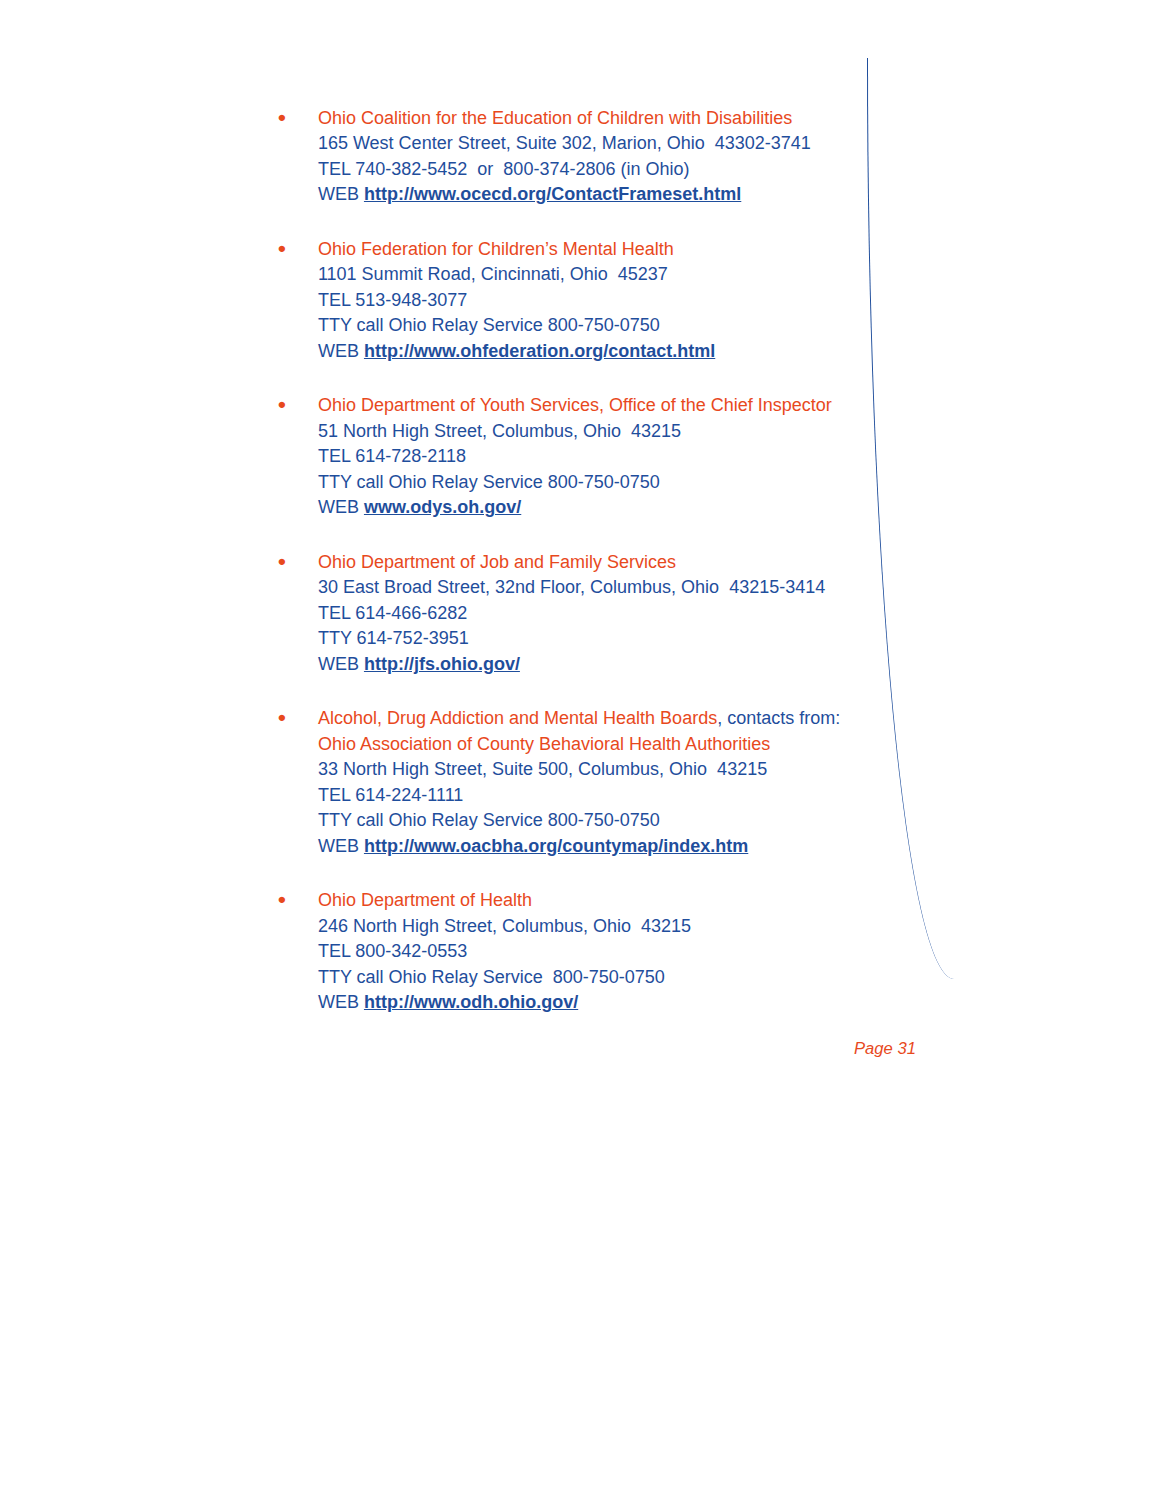Ohio Coalition for the Education of Children with Disabilities
165 West Center Street, Suite 302, Marion, Ohio 43302-3741
TEL 740-382-5452 or 800-374-2806 (in Ohio)
WEB http://www.ocecd.org/ContactFrameset.html
Ohio Federation for Children’s Mental Health
1101 Summit Road, Cincinnati, Ohio 45237
TEL 513-948-3077
TTY call Ohio Relay Service 800-750-0750
WEB http://www.ohfederation.org/contact.html
Ohio Department of Youth Services, Office of the Chief Inspector
51 North High Street, Columbus, Ohio 43215
TEL 614-728-2118
TTY call Ohio Relay Service 800-750-0750
WEB www.odys.oh.gov/
Ohio Department of Job and Family Services
30 East Broad Street, 32nd Floor, Columbus, Ohio 43215-3414
TEL 614-466-6282
TTY 614-752-3951
WEB http://jfs.ohio.gov/
Alcohol, Drug Addiction and Mental Health Boards, contacts from:
Ohio Association of County Behavioral Health Authorities
33 North High Street, Suite 500, Columbus, Ohio 43215
TEL 614-224-1111
TTY call Ohio Relay Service 800-750-0750
WEB http://www.oacbha.org/countymap/index.htm
Ohio Department of Health
246 North High Street, Columbus, Ohio 43215
TEL 800-342-0553
TTY call Ohio Relay Service 800-750-0750
WEB http://www.odh.ohio.gov/
Page 31